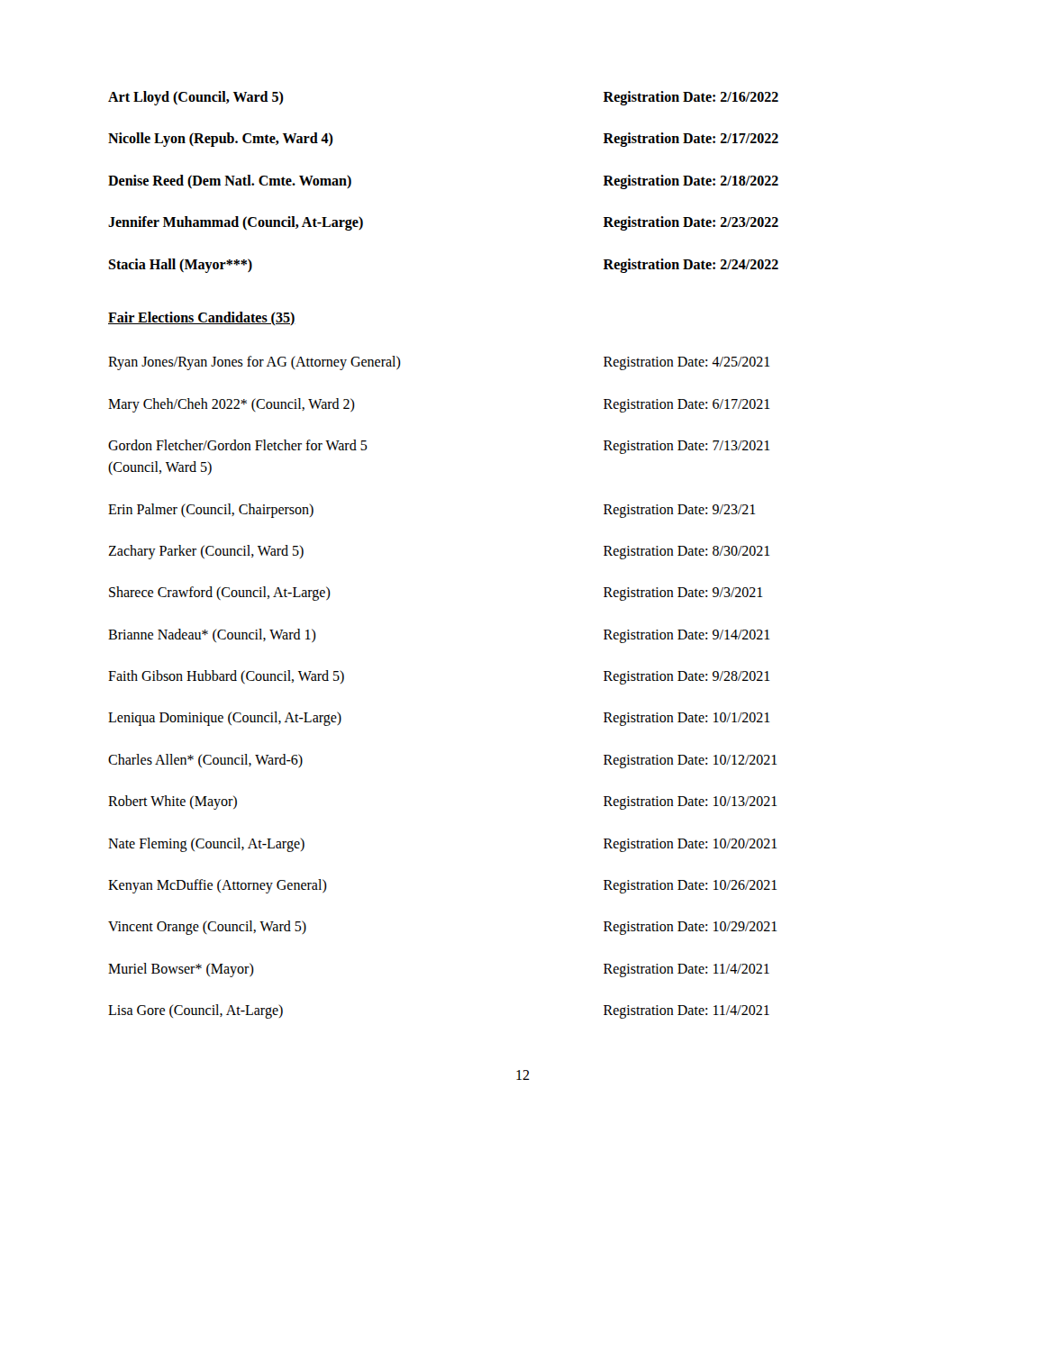Art Lloyd (Council, Ward 5)
Registration Date: 2/16/2022
Nicolle Lyon (Repub. Cmte, Ward 4)
Registration Date: 2/17/2022
Denise Reed (Dem Natl. Cmte. Woman)
Registration Date: 2/18/2022
Jennifer Muhammad (Council, At-Large)
Registration Date: 2/23/2022
Stacia Hall (Mayor***)
Registration Date: 2/24/2022
Fair Elections Candidates (35)
Ryan Jones/Ryan Jones for AG (Attorney General)
Registration Date: 4/25/2021
Mary Cheh/Cheh 2022* (Council, Ward 2)
Registration Date: 6/17/2021
Gordon Fletcher/Gordon Fletcher for Ward 5(Council, Ward 5)
Registration Date: 7/13/2021
Erin Palmer (Council, Chairperson)
Registration Date: 9/23/21
Zachary Parker (Council, Ward 5)
Registration Date: 8/30/2021
Sharece Crawford (Council, At-Large)
Registration Date: 9/3/2021
Brianne Nadeau* (Council, Ward 1)
Registration Date: 9/14/2021
Faith Gibson Hubbard (Council, Ward 5)
Registration Date: 9/28/2021
Leniqua Dominique (Council, At-Large)
Registration Date: 10/1/2021
Charles Allen* (Council, Ward-6)
Registration Date: 10/12/2021
Robert White (Mayor)
Registration Date: 10/13/2021
Nate Fleming (Council, At-Large)
Registration Date: 10/20/2021
Kenyan McDuffie (Attorney General)
Registration Date: 10/26/2021
Vincent Orange (Council, Ward 5)
Registration Date: 10/29/2021
Muriel Bowser* (Mayor)
Registration Date: 11/4/2021
Lisa Gore (Council, At-Large)
Registration Date: 11/4/2021
12